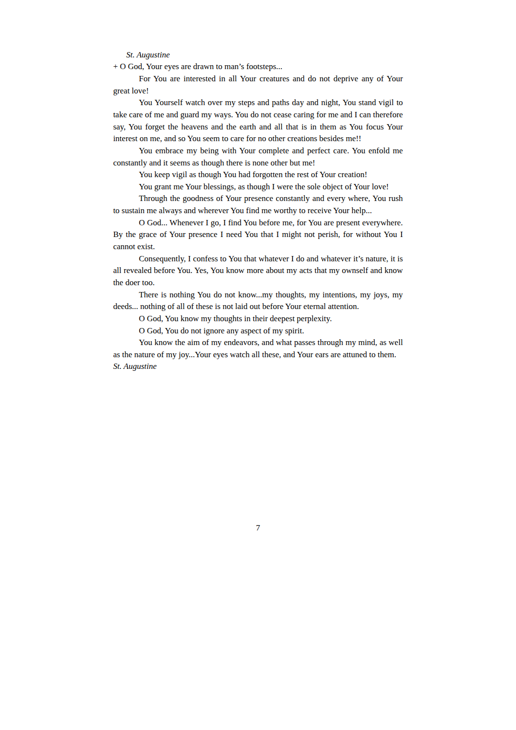St. Augustine
+ O God, Your eyes are drawn to man’s footsteps...
For You are interested in all Your creatures and do not deprive any of Your great love!
You Yourself watch over my steps and paths day and night, You stand vigil to take care of me and guard my ways. You do not cease caring for me and I can therefore say, You forget the heavens and the earth and all that is in them as You focus Your interest on me, and so You seem to care for no other creations besides me!!
You embrace my being with Your complete and perfect care. You enfold me constantly and it seems as though there is none other but me!
You keep vigil as though You had forgotten the rest of Your creation!
You grant me Your blessings, as though I were the sole object of Your love!
Through the goodness of Your presence constantly and every where, You rush to sustain me always and wherever You find me worthy to receive Your help...
O God... Whenever I go, I find You before me, for You are present everywhere. By the grace of Your presence I need You that I might not perish, for without You I cannot exist.
Consequently, I confess to You that whatever I do and whatever it’s nature, it is all revealed before You. Yes, You know more about my acts that my ownself and know the doer too.
There is nothing You do not know...my thoughts, my intentions, my joys, my deeds... nothing of all of these is not laid out before Your eternal attention.
O God, You know my thoughts in their deepest perplexity.
O God, You do not ignore any aspect of my spirit.
You know the aim of my endeavors, and what passes through my mind, as well as the nature of my joy...Your eyes watch all these, and Your ears are attuned to them.
St. Augustine
7